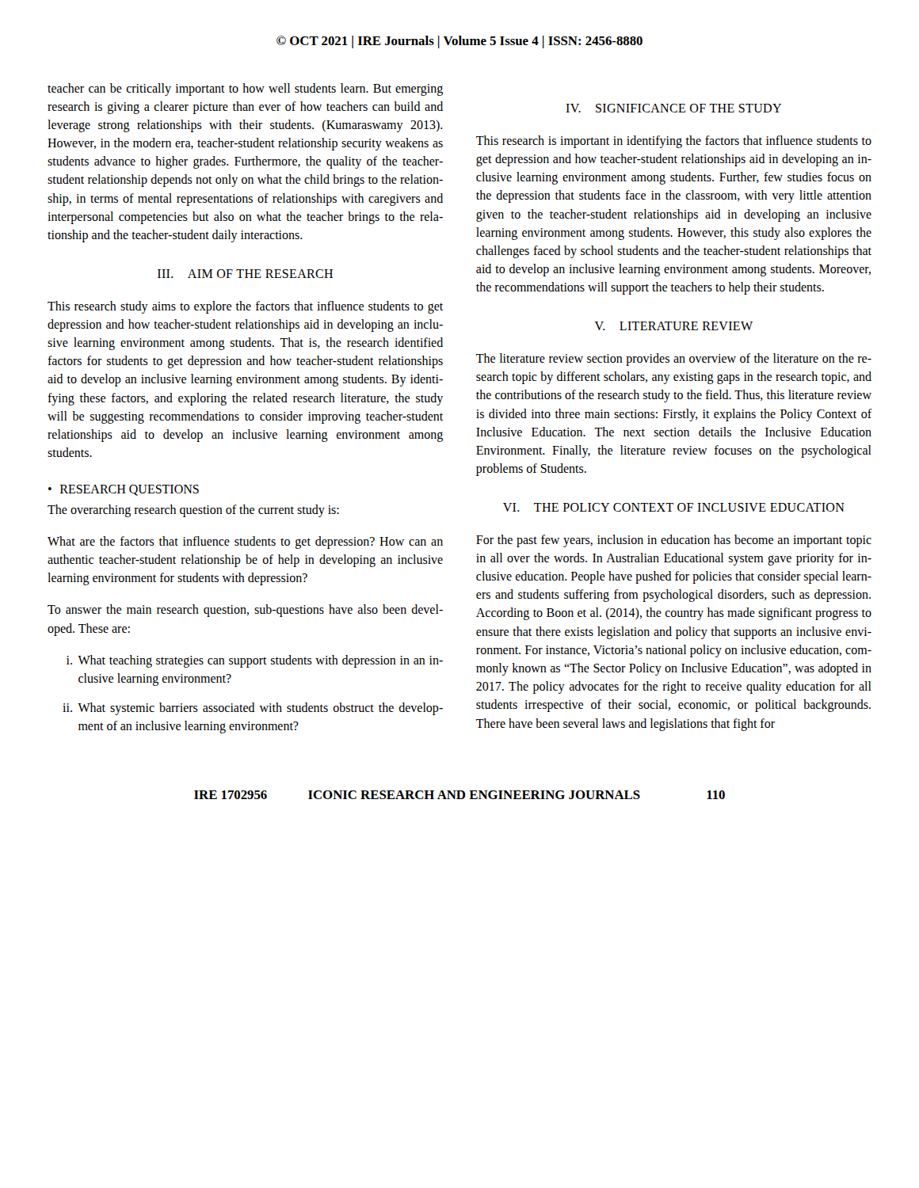© OCT 2021 | IRE Journals | Volume 5 Issue 4 | ISSN: 2456-8880
teacher can be critically important to how well students learn. But emerging research is giving a clearer picture than ever of how teachers can build and leverage strong relationships with their students. (Kumaraswamy 2013). However, in the modern era, teacher-student relationship security weakens as students advance to higher grades. Furthermore, the quality of the teacher-student relationship depends not only on what the child brings to the relationship, in terms of mental representations of relationships with caregivers and interpersonal competencies but also on what the teacher brings to the relationship and the teacher-student daily interactions.
III. AIM OF THE RESEARCH
This research study aims to explore the factors that influence students to get depression and how teacher-student relationships aid in developing an inclusive learning environment among students. That is, the research identified factors for students to get depression and how teacher-student relationships aid to develop an inclusive learning environment among students. By identifying these factors, and exploring the related research literature, the study will be suggesting recommendations to consider improving teacher-student relationships aid to develop an inclusive learning environment among students.
•RESEARCH QUESTIONS
The overarching research question of the current study is:
What are the factors that influence students to get depression? How can an authentic teacher-student relationship be of help in developing an inclusive learning environment for students with depression?
To answer the main research question, sub-questions have also been developed. These are:
What teaching strategies can support students with depression in an inclusive learning environment?
What systemic barriers associated with students obstruct the development of an inclusive learning environment?
IV. SIGNIFICANCE OF THE STUDY
This research is important in identifying the factors that influence students to get depression and how teacher-student relationships aid in developing an inclusive learning environment among students. Further, few studies focus on the depression that students face in the classroom, with very little attention given to the teacher-student relationships aid in developing an inclusive learning environment among students. However, this study also explores the challenges faced by school students and the teacher-student relationships that aid to develop an inclusive learning environment among students. Moreover, the recommendations will support the teachers to help their students.
V. LITERATURE REVIEW
The literature review section provides an overview of the literature on the research topic by different scholars, any existing gaps in the research topic, and the contributions of the research study to the field. Thus, this literature review is divided into three main sections: Firstly, it explains the Policy Context of Inclusive Education. The next section details the Inclusive Education Environment. Finally, the literature review focuses on the psychological problems of Students.
VI. THE POLICY CONTEXT OF INCLUSIVE EDUCATION
For the past few years, inclusion in education has become an important topic in all over the words. In Australian Educational system gave priority for inclusive education. People have pushed for policies that consider special learners and students suffering from psychological disorders, such as depression. According to Boon et al. (2014), the country has made significant progress to ensure that there exists legislation and policy that supports an inclusive environment. For instance, Victoria’s national policy on inclusive education, commonly known as “The Sector Policy on Inclusive Education”, was adopted in 2017. The policy advocates for the right to receive quality education for all students irrespective of their social, economic, or political backgrounds. There have been several laws and legislations that fight for
IRE 1702956 ICONIC RESEARCH AND ENGINEERING JOURNALS 110